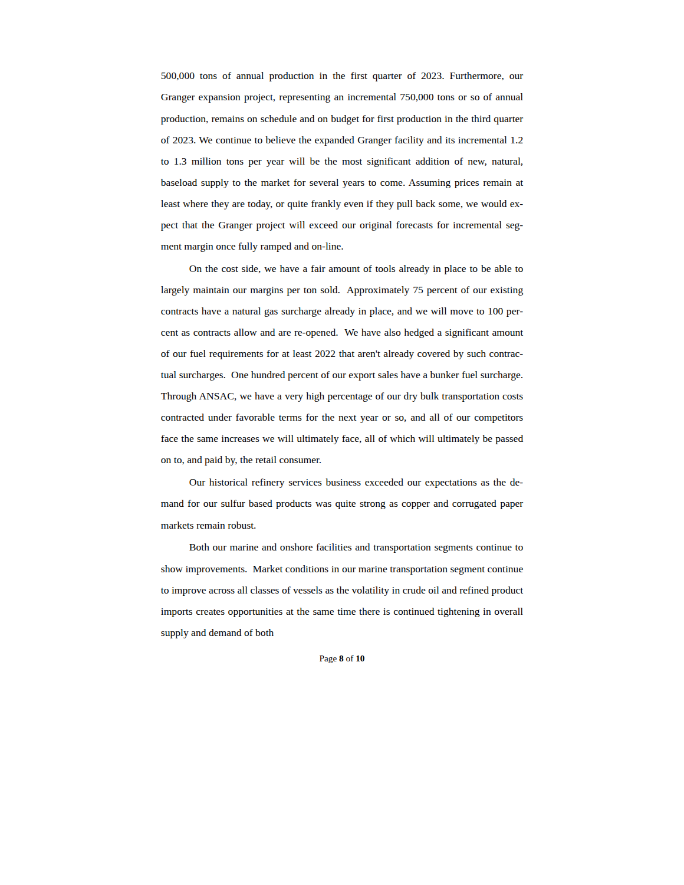500,000 tons of annual production in the first quarter of 2023. Furthermore, our Granger expansion project, representing an incremental 750,000 tons or so of annual production, remains on schedule and on budget for first production in the third quarter of 2023. We continue to believe the expanded Granger facility and its incremental 1.2 to 1.3 million tons per year will be the most significant addition of new, natural, baseload supply to the market for several years to come. Assuming prices remain at least where they are today, or quite frankly even if they pull back some, we would expect that the Granger project will exceed our original forecasts for incremental segment margin once fully ramped and on-line.
On the cost side, we have a fair amount of tools already in place to be able to largely maintain our margins per ton sold. Approximately 75 percent of our existing contracts have a natural gas surcharge already in place, and we will move to 100 percent as contracts allow and are re-opened. We have also hedged a significant amount of our fuel requirements for at least 2022 that aren't already covered by such contractual surcharges. One hundred percent of our export sales have a bunker fuel surcharge. Through ANSAC, we have a very high percentage of our dry bulk transportation costs contracted under favorable terms for the next year or so, and all of our competitors face the same increases we will ultimately face, all of which will ultimately be passed on to, and paid by, the retail consumer.
Our historical refinery services business exceeded our expectations as the demand for our sulfur based products was quite strong as copper and corrugated paper markets remain robust.
Both our marine and onshore facilities and transportation segments continue to show improvements. Market conditions in our marine transportation segment continue to improve across all classes of vessels as the volatility in crude oil and refined product imports creates opportunities at the same time there is continued tightening in overall supply and demand of both
Page 8 of 10